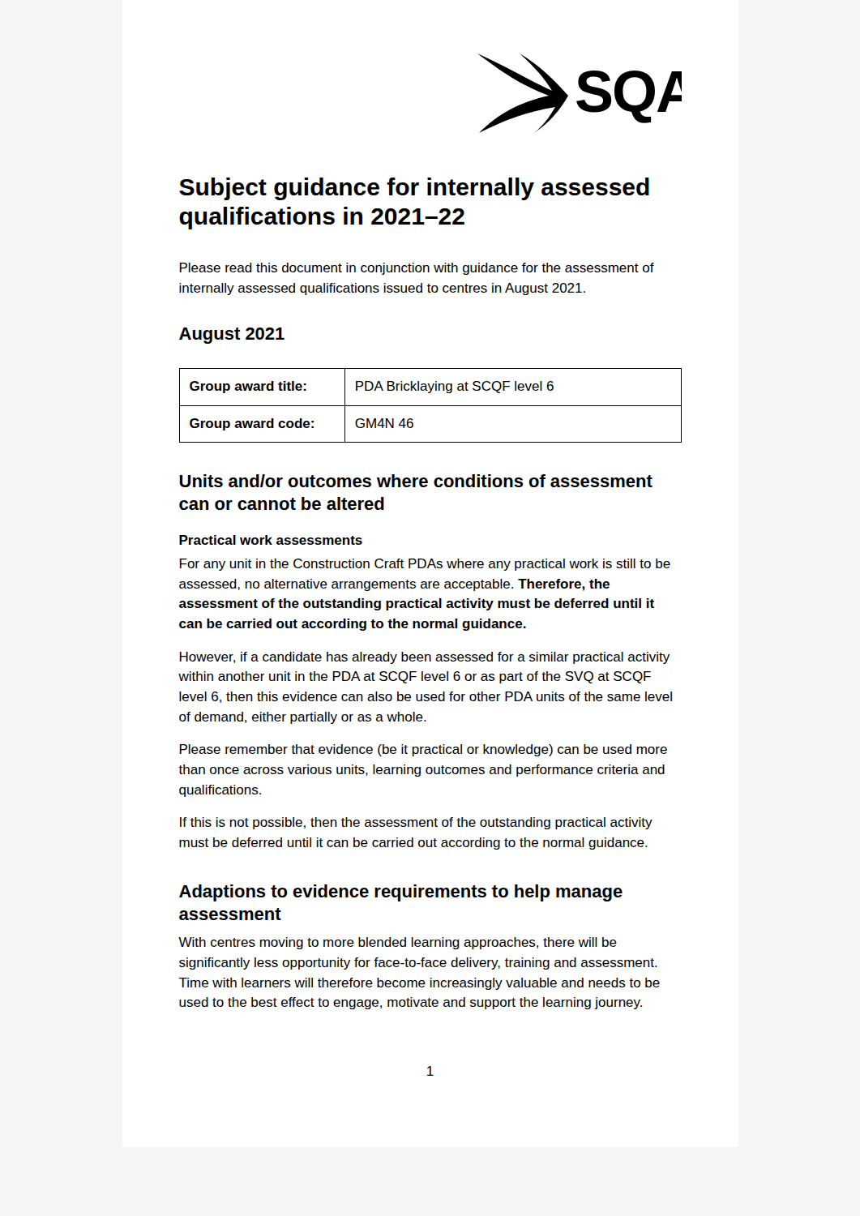SQA
Subject guidance for internally assessed
qualifications in 2021–22
Please read this document in conjunction with guidance for the assessment of internally assessed qualifications issued to centres in August 2021.
August 2021
| Group award title: | PDA Bricklaying at SCQF level 6 |
| Group award code: | GM4N 46 |
Units and/or outcomes where conditions of assessment can or cannot be altered
Practical work assessments
For any unit in the Construction Craft PDAs where any practical work is still to be assessed, no alternative arrangements are acceptable. Therefore, the assessment of the outstanding practical activity must be deferred until it can be carried out according to the normal guidance.
However, if a candidate has already been assessed for a similar practical activity within another unit in the PDA at SCQF level 6 or as part of the SVQ at SCQF level 6, then this evidence can also be used for other PDA units of the same level of demand, either partially or as a whole.
Please remember that evidence (be it practical or knowledge) can be used more than once across various units, learning outcomes and performance criteria and qualifications.
If this is not possible, then the assessment of the outstanding practical activity must be deferred until it can be carried out according to the normal guidance.
Adaptions to evidence requirements to help manage assessment
With centres moving to more blended learning approaches, there will be significantly less opportunity for face-to-face delivery, training and assessment. Time with learners will therefore become increasingly valuable and needs to be used to the best effect to engage, motivate and support the learning journey.
1